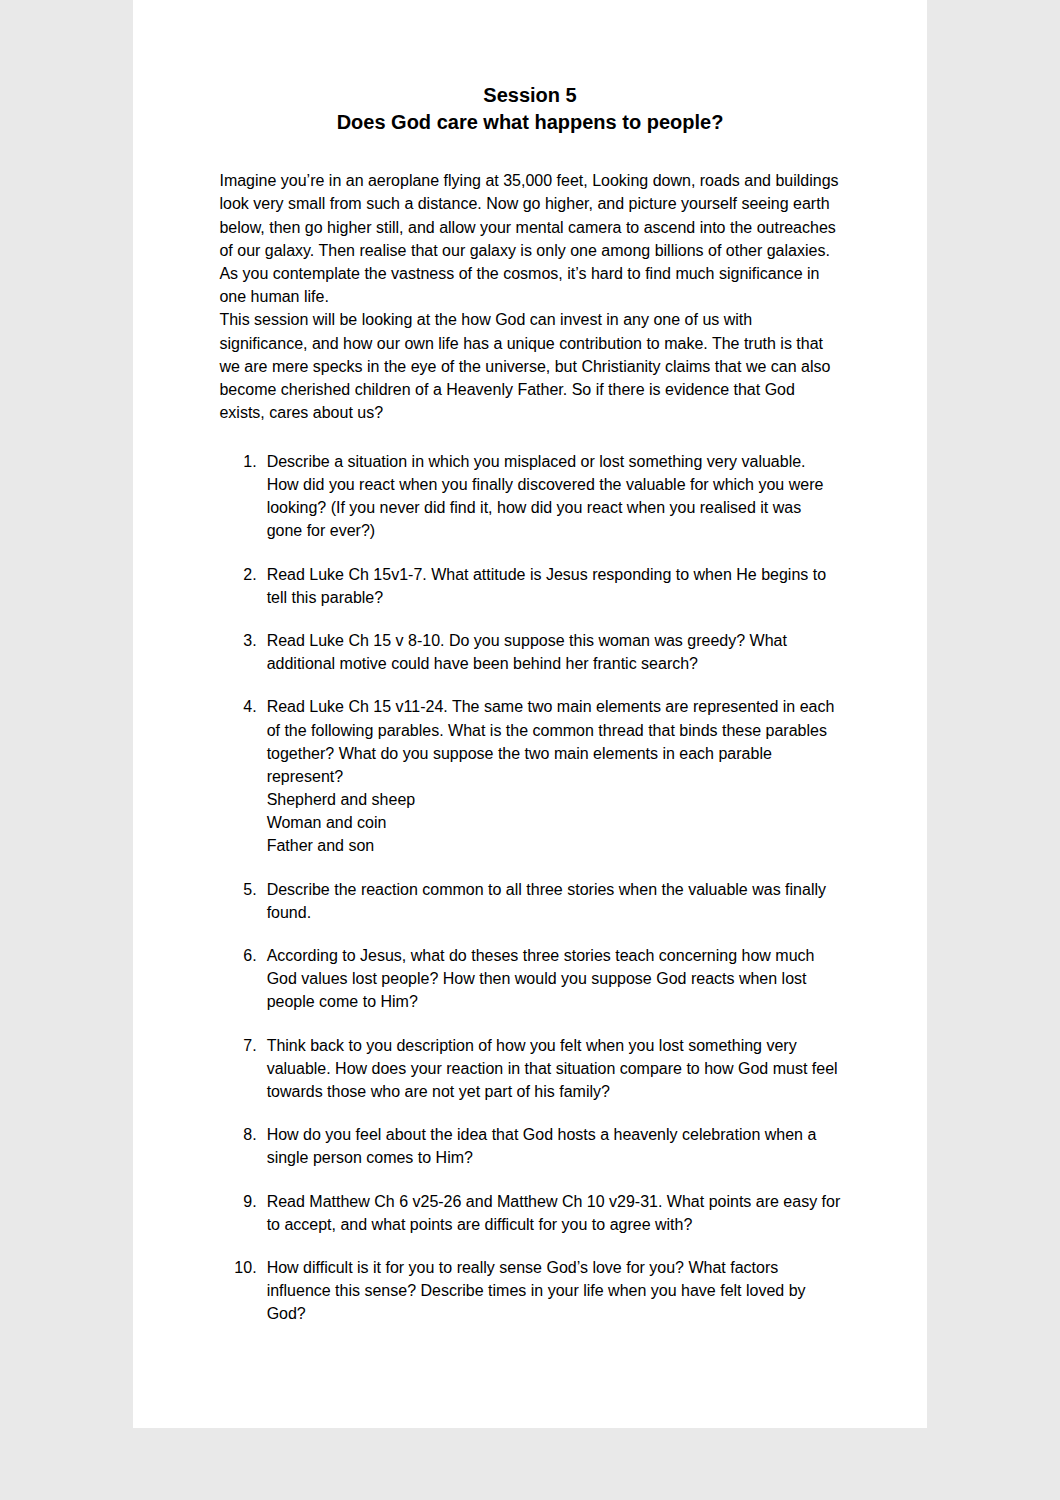Session 5Does God care what happens to people?
Imagine you’re in an aeroplane flying at 35,000 feet, Looking down, roads and buildings look very small from such a distance. Now go higher, and picture yourself seeing earth below, then go higher still, and allow your mental camera to ascend into the outreaches of our galaxy. Then realise that our galaxy is only one among billions of other galaxies. As you contemplate the vastness of the cosmos, it’s hard to find much significance in one human life.
This session will be looking at the how God can invest in any one of us with significance, and how our own life has a unique contribution to make. The truth is that we are mere specks in the eye of the universe, but Christianity claims that we can also become cherished children of a Heavenly Father. So if there is evidence that God exists, cares about us?
Describe a situation in which you misplaced or lost something very valuable. How did you react when you finally discovered the valuable for which you were looking? (If you never did find it, how did you react when you realised it was gone for ever?)
Read Luke Ch 15v1-7. What attitude is Jesus responding to when He begins to tell this parable?
Read Luke Ch 15 v 8-10. Do you suppose this woman was greedy? What additional motive could have been behind her frantic search?
Read Luke Ch 15 v11-24. The same two main elements are represented in each of the following parables. What is the common thread that binds these parables together? What do you suppose the two main elements in each parable represent? Shepherd and sheep Woman and coin Father and son
Describe the reaction common to all three stories when the valuable was finally found.
According to Jesus, what do theses three stories teach concerning how much God values lost people? How then would you suppose God reacts when lost people come to Him?
Think back to you description of how you felt when you lost something very valuable. How does your reaction in that situation compare to how God must feel towards those who are not yet part of his family?
How do you feel about the idea that God hosts a heavenly celebration when a single person comes to Him?
Read Matthew Ch 6 v25-26 and Matthew Ch 10 v29-31. What points are easy for to accept, and what points are difficult for you to agree with?
How difficult is it for you to really sense God’s love for you? What factors influence this sense? Describe times in your life when you have felt loved by God?